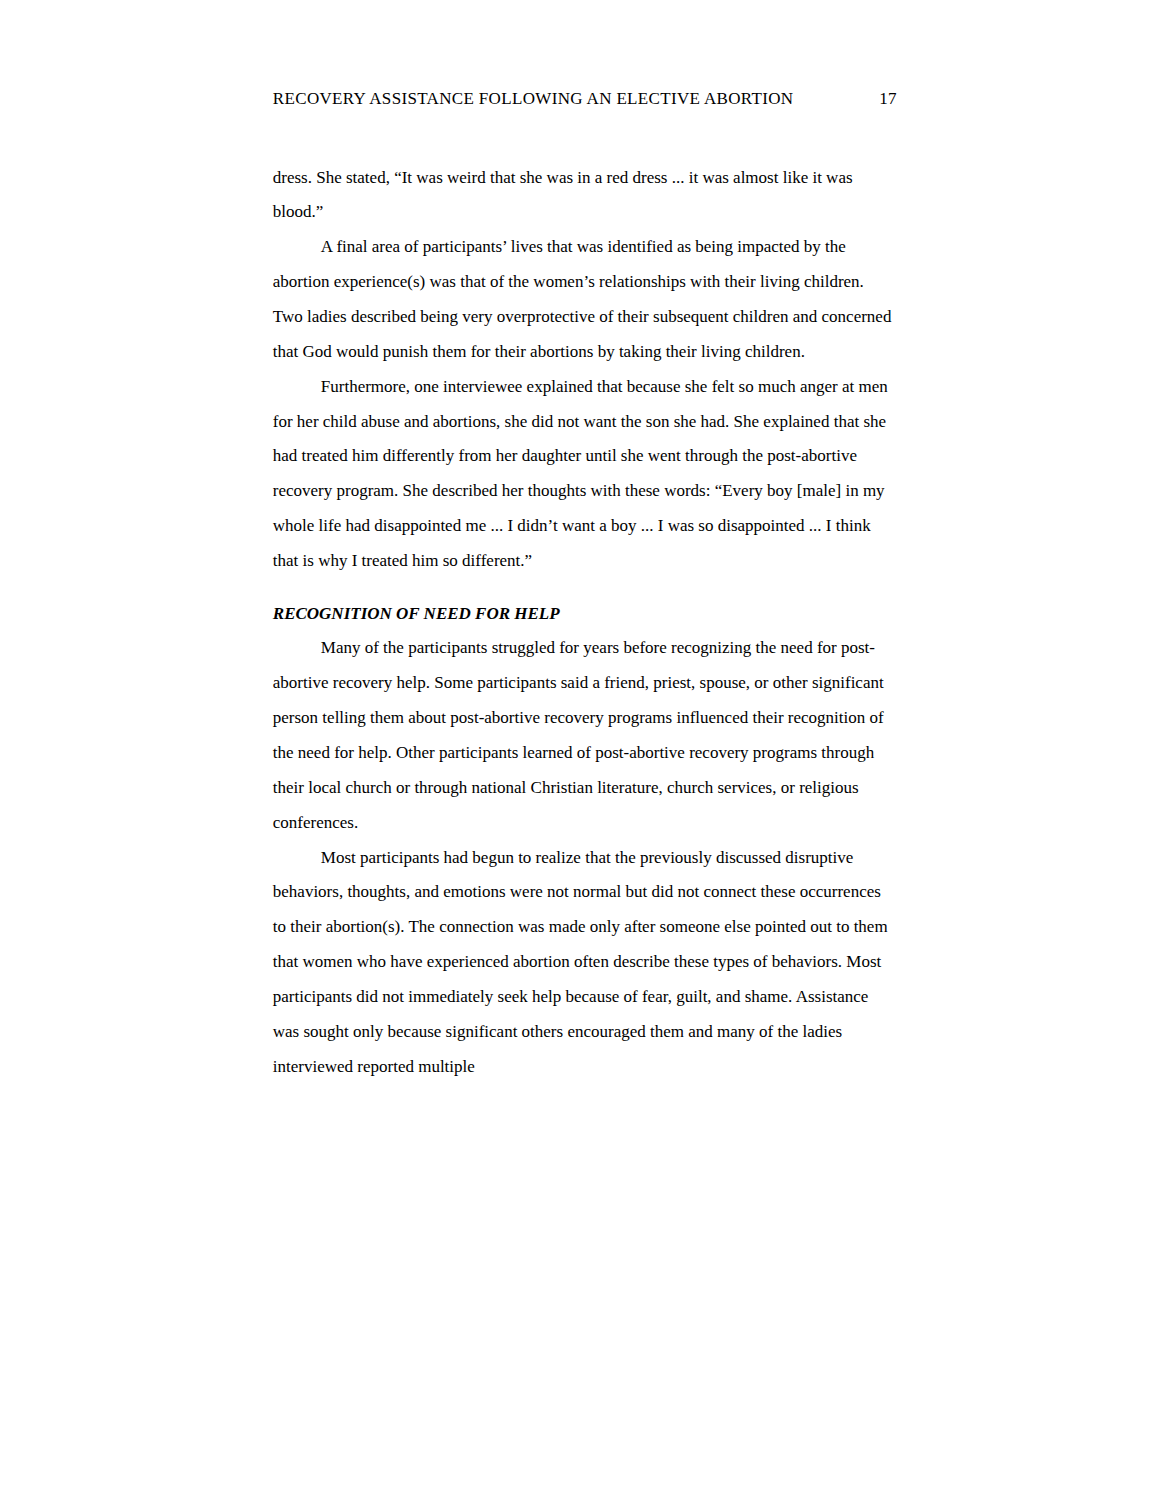Recovery Assistance Following an Elective Abortion 17
dress. She stated, “It was weird that she was in a red dress ... it was almost like it was blood.”
A final area of participants’ lives that was identified as being impacted by the abortion experience(s) was that of the women’s relationships with their living children. Two ladies described being very overprotective of their subsequent children and concerned that God would punish them for their abortions by taking their living children.
Furthermore, one interviewee explained that because she felt so much anger at men for her child abuse and abortions, she did not want the son she had. She explained that she had treated him differently from her daughter until she went through the post-abortive recovery program. She described her thoughts with these words: “Every boy [male] in my whole life had disappointed me ... I didn’t want a boy ... I was so disappointed ... I think that is why I treated him so different.”
Recognition of Need for Help
Many of the participants struggled for years before recognizing the need for post-abortive recovery help. Some participants said a friend, priest, spouse, or other significant person telling them about post-abortive recovery programs influenced their recognition of the need for help. Other participants learned of post-abortive recovery programs through their local church or through national Christian literature, church services, or religious conferences.
Most participants had begun to realize that the previously discussed disruptive behaviors, thoughts, and emotions were not normal but did not connect these occurrences to their abortion(s). The connection was made only after someone else pointed out to them that women who have experienced abortion often describe these types of behaviors. Most participants did not immediately seek help because of fear, guilt, and shame. Assistance was sought only because significant others encouraged them and many of the ladies interviewed reported multiple